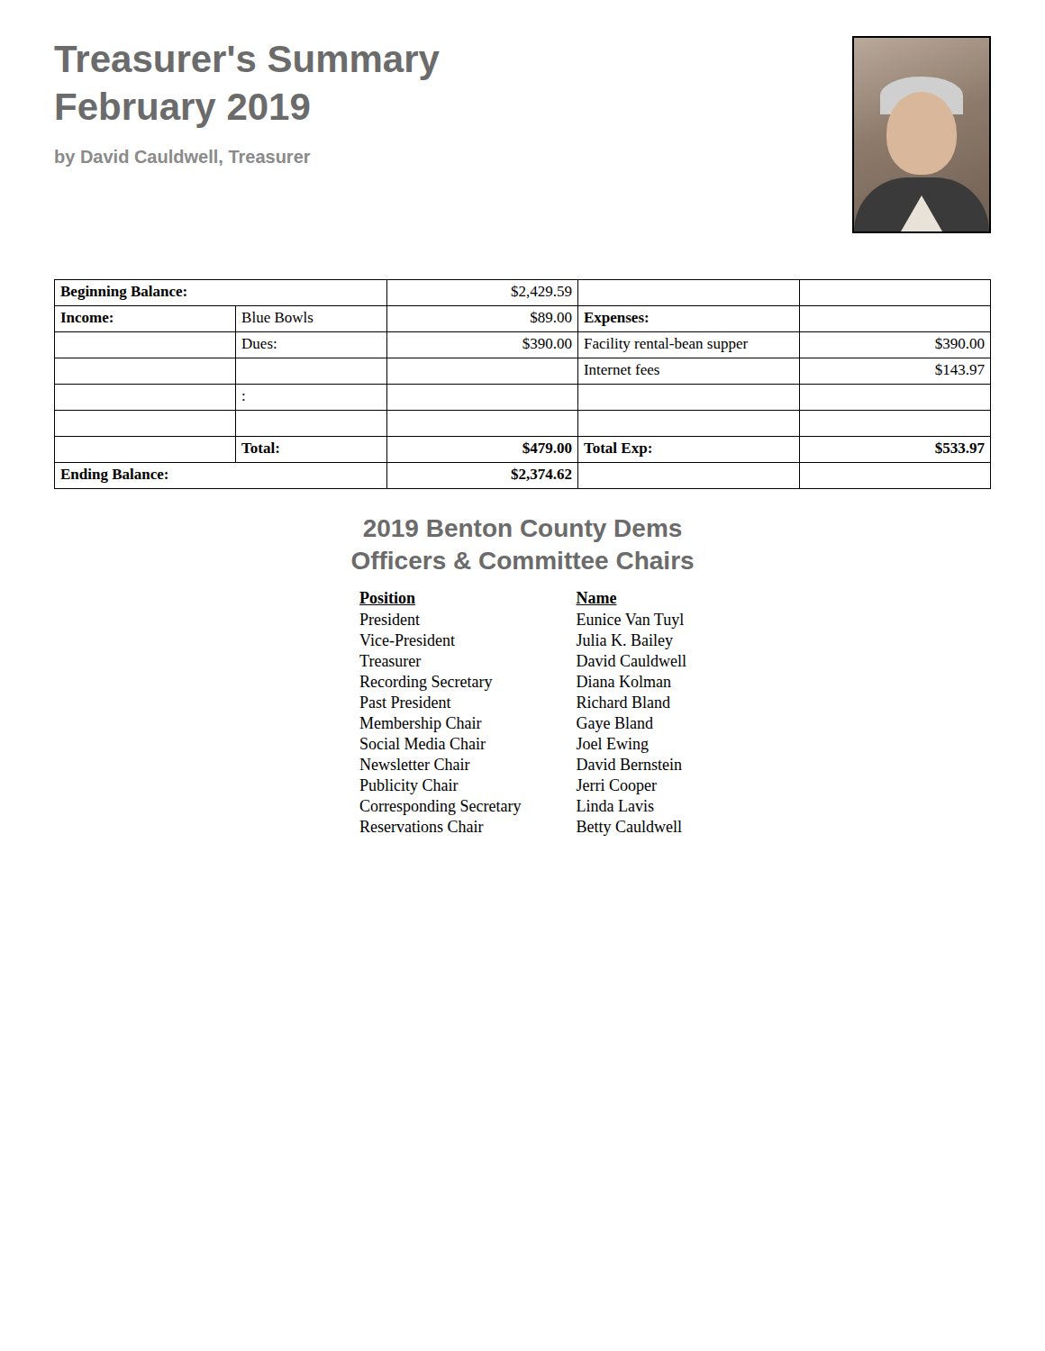Treasurer's Summary
February 2019
by David Cauldwell, Treasurer
| Beginning Balance: | $2,429.59 | | |
| Income: | Blue Bowls | $89.00 | Expenses: | |
| | Dues: | $390.00 | Facility rental-bean supper | $390.00 |
| | | | Internet fees | $143.97 |
| | : | | | |
| | Total: | $479.00 | Total Exp: | $533.97 |
| Ending Balance: | $2,374.62 | | |
2019 Benton County Dems
Officers & Committee Chairs
| Position | Name |
| --- | --- |
| President | Eunice Van Tuyl |
| Vice-President | Julia K. Bailey |
| Treasurer | David Cauldwell |
| Recording Secretary | Diana Kolman |
| Past President | Richard Bland |
| Membership Chair | Gaye Bland |
| Social Media Chair | Joel Ewing |
| Newsletter Chair | David Bernstein |
| Publicity Chair | Jerri Cooper |
| Corresponding Secretary | Linda Lavis |
| Reservations Chair | Betty Cauldwell |